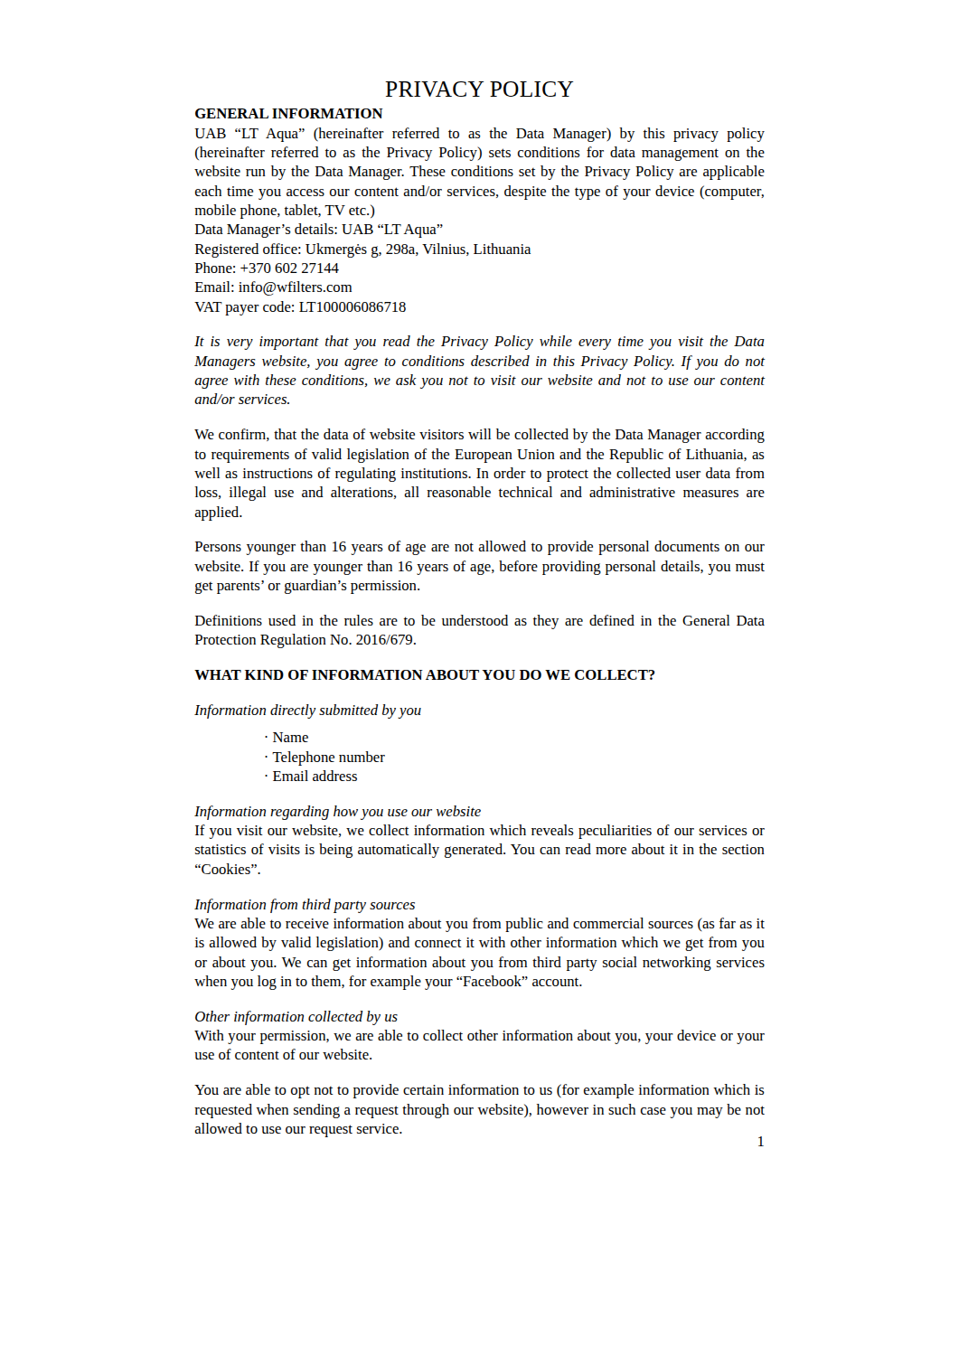PRIVACY POLICY
General information
UAB “LT Aqua” (hereinafter referred to as the Data Manager) by this privacy policy (hereinafter referred to as the Privacy Policy) sets conditions for data management on the website run by the Data Manager. These conditions set by the Privacy Policy are applicable each time you access our content and/or services, despite the type of your device (computer, mobile phone, tablet, TV etc.)
Data Manager’s details: UAB “LT Aqua”
Registered office: Ukmergės g, 298a, Vilnius, Lithuania
Phone: +370 602 27144
Email: info@wfilters.com
VAT payer code: LT100006086718
It is very important that you read the Privacy Policy while every time you visit the Data Managers website, you agree to conditions described in this Privacy Policy. If you do not agree with these conditions, we ask you not to visit our website and not to use our content and/or services.
We confirm, that the data of website visitors will be collected by the Data Manager according to requirements of valid legislation of the European Union and the Republic of Lithuania, as well as instructions of regulating institutions. In order to protect the collected user data from loss, illegal use and alterations, all reasonable technical and administrative measures are applied.
Persons younger than 16 years of age are not allowed to provide personal documents on our website. If you are younger than 16 years of age, before providing personal details, you must get parents’ or guardian’s permission.
Definitions used in the rules are to be understood as they are defined in the General Data Protection Regulation No. 2016/679.
What kind of information about you do we collect?
Information directly submitted by you
Name
Telephone number
Email address
Information regarding how you use our website
If you visit our website, we collect information which reveals peculiarities of our services or statistics of visits is being automatically generated. You can read more about it in the section “Cookies”.
Information from third party sources
We are able to receive information about you from public and commercial sources (as far as it is allowed by valid legislation) and connect it with other information which we get from you or about you. We can get information about you from third party social networking services when you log in to them, for example your “Facebook” account.
Other information collected by us
With your permission, we are able to collect other information about you, your device or your use of content of our website.
You are able to opt not to provide certain information to us (for example information which is requested when sending a request through our website), however in such case you may be not allowed to use our request service.
1